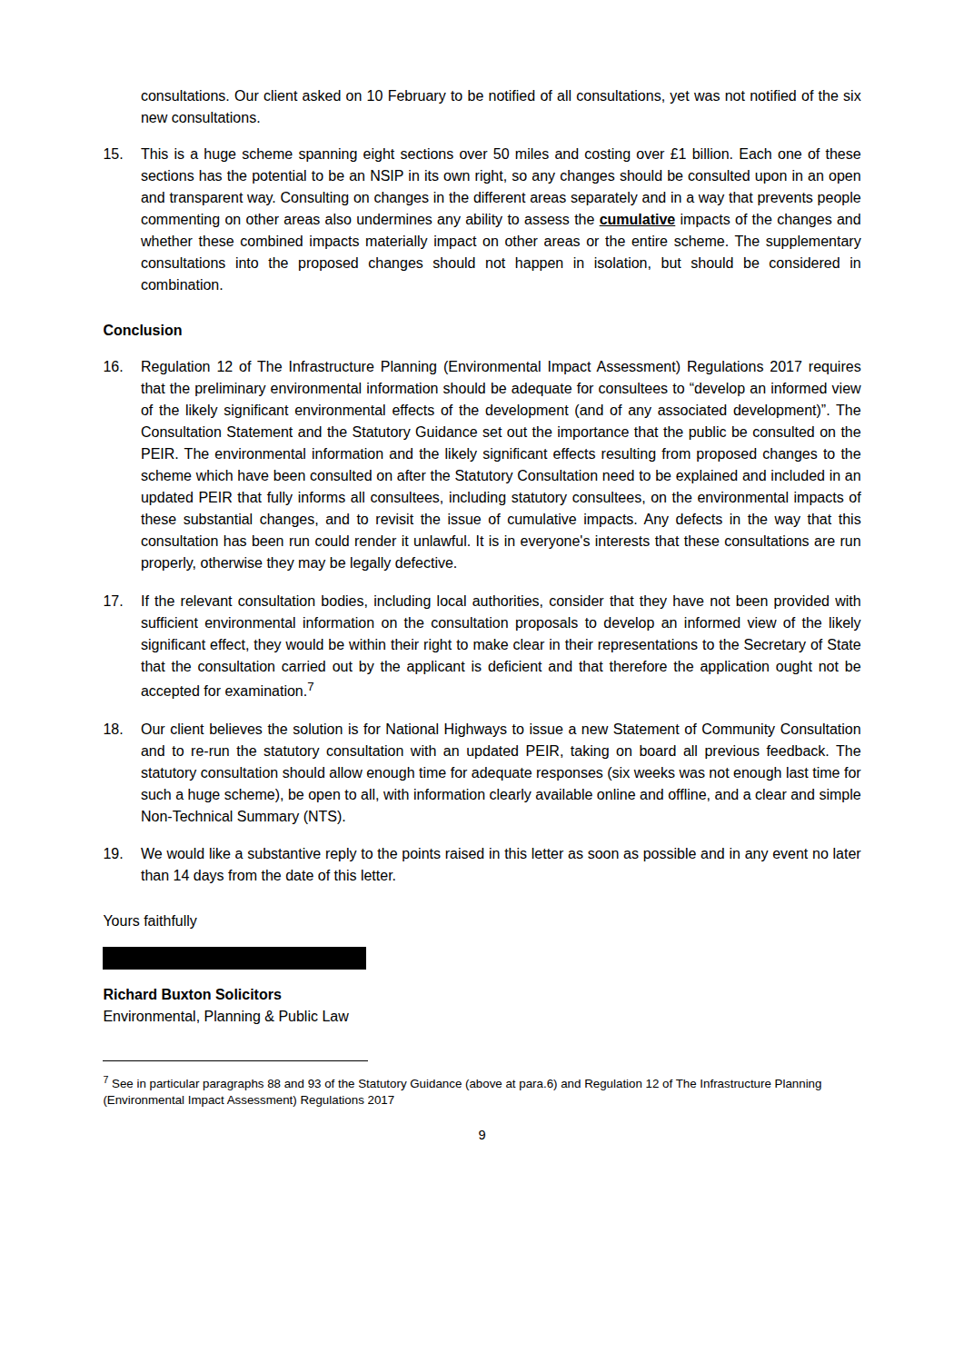consultations. Our client asked on 10 February to be notified of all consultations, yet was not notified of the six new consultations.
15. This is a huge scheme spanning eight sections over 50 miles and costing over £1 billion. Each one of these sections has the potential to be an NSIP in its own right, so any changes should be consulted upon in an open and transparent way. Consulting on changes in the different areas separately and in a way that prevents people commenting on other areas also undermines any ability to assess the cumulative impacts of the changes and whether these combined impacts materially impact on other areas or the entire scheme. The supplementary consultations into the proposed changes should not happen in isolation, but should be considered in combination.
Conclusion
16. Regulation 12 of The Infrastructure Planning (Environmental Impact Assessment) Regulations 2017 requires that the preliminary environmental information should be adequate for consultees to “develop an informed view of the likely significant environmental effects of the development (and of any associated development)”. The Consultation Statement and the Statutory Guidance set out the importance that the public be consulted on the PEIR. The environmental information and the likely significant effects resulting from proposed changes to the scheme which have been consulted on after the Statutory Consultation need to be explained and included in an updated PEIR that fully informs all consultees, including statutory consultees, on the environmental impacts of these substantial changes, and to revisit the issue of cumulative impacts. Any defects in the way that this consultation has been run could render it unlawful. It is in everyone's interests that these consultations are run properly, otherwise they may be legally defective.
17. If the relevant consultation bodies, including local authorities, consider that they have not been provided with sufficient environmental information on the consultation proposals to develop an informed view of the likely significant effect, they would be within their right to make clear in their representations to the Secretary of State that the consultation carried out by the applicant is deficient and that therefore the application ought not be accepted for examination.7
18. Our client believes the solution is for National Highways to issue a new Statement of Community Consultation and to re-run the statutory consultation with an updated PEIR, taking on board all previous feedback. The statutory consultation should allow enough time for adequate responses (six weeks was not enough last time for such a huge scheme), be open to all, with information clearly available online and offline, and a clear and simple Non-Technical Summary (NTS).
19. We would like a substantive reply to the points raised in this letter as soon as possible and in any event no later than 14 days from the date of this letter.
Yours faithfully
Richard Buxton Solicitors
Environmental, Planning & Public Law
7 See in particular paragraphs 88 and 93 of the Statutory Guidance (above at para.6) and Regulation 12 of The Infrastructure Planning (Environmental Impact Assessment) Regulations 2017
9